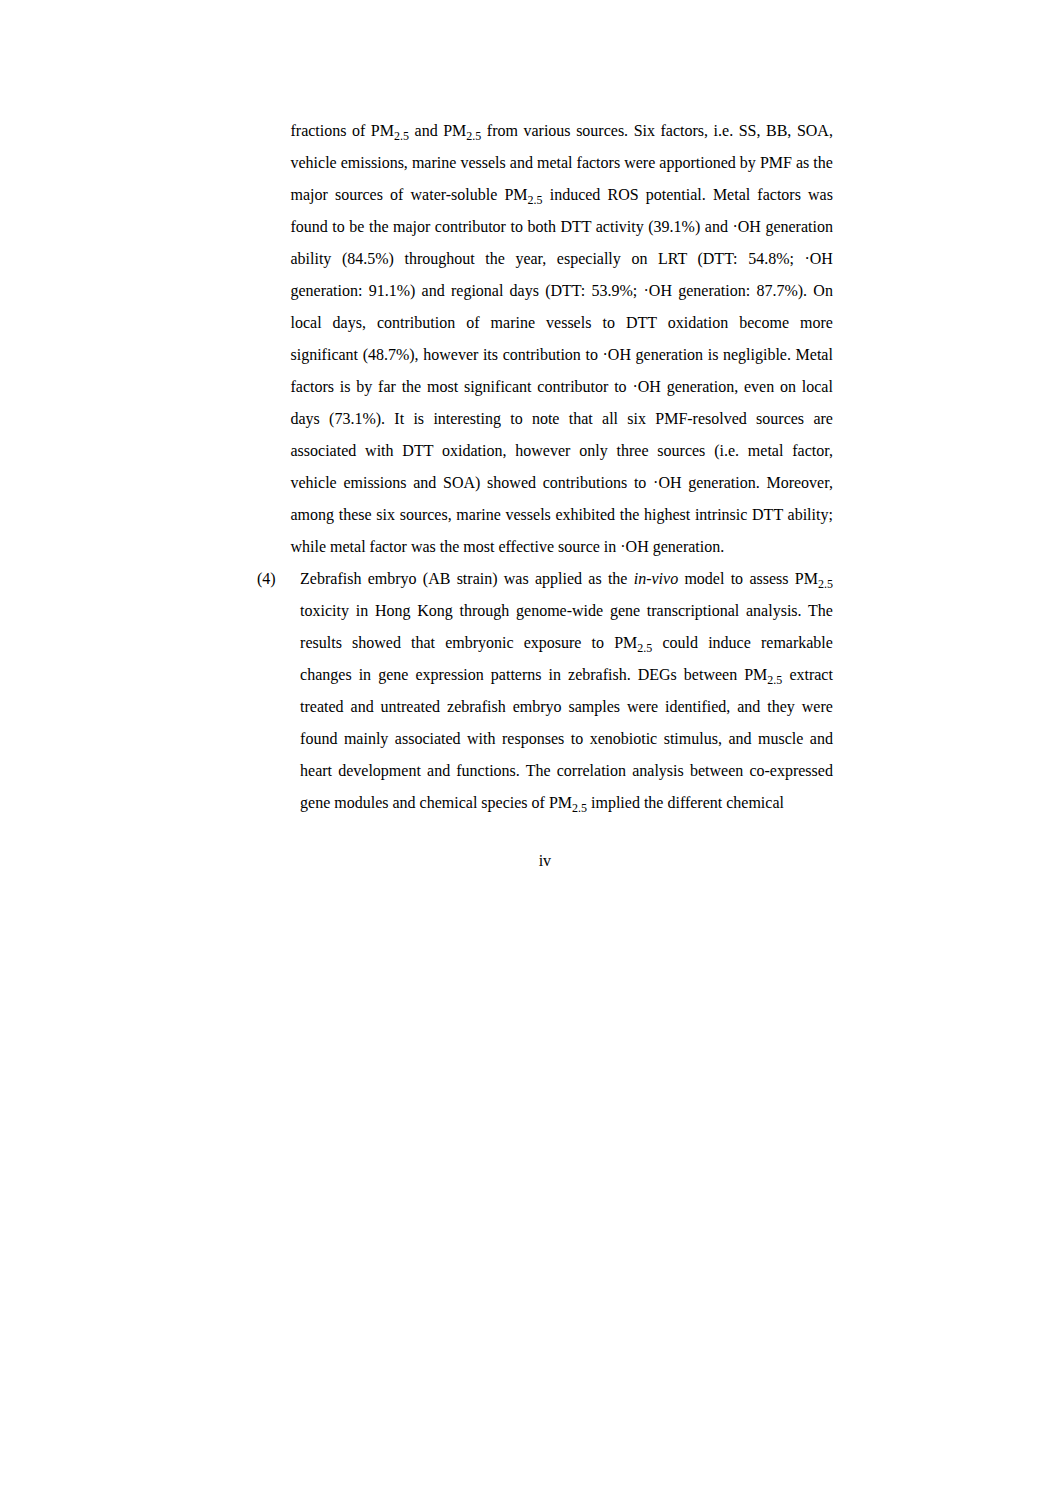fractions of PM2.5 and PM2.5 from various sources. Six factors, i.e. SS, BB, SOA, vehicle emissions, marine vessels and metal factors were apportioned by PMF as the major sources of water-soluble PM2.5 induced ROS potential. Metal factors was found to be the major contributor to both DTT activity (39.1%) and ·OH generation ability (84.5%) throughout the year, especially on LRT (DTT: 54.8%; ·OH generation: 91.1%) and regional days (DTT: 53.9%; ·OH generation: 87.7%). On local days, contribution of marine vessels to DTT oxidation become more significant (48.7%), however its contribution to ·OH generation is negligible. Metal factors is by far the most significant contributor to ·OH generation, even on local days (73.1%). It is interesting to note that all six PMF-resolved sources are associated with DTT oxidation, however only three sources (i.e. metal factor, vehicle emissions and SOA) showed contributions to ·OH generation. Moreover, among these six sources, marine vessels exhibited the highest intrinsic DTT ability; while metal factor was the most effective source in ·OH generation.
(4)
Zebrafish embryo (AB strain) was applied as the in-vivo model to assess PM2.5 toxicity in Hong Kong through genome-wide gene transcriptional analysis. The results showed that embryonic exposure to PM2.5 could induce remarkable changes in gene expression patterns in zebrafish. DEGs between PM2.5 extract treated and untreated zebrafish embryo samples were identified, and they were found mainly associated with responses to xenobiotic stimulus, and muscle and heart development and functions. The correlation analysis between co-expressed gene modules and chemical species of PM2.5 implied the different chemical
iv